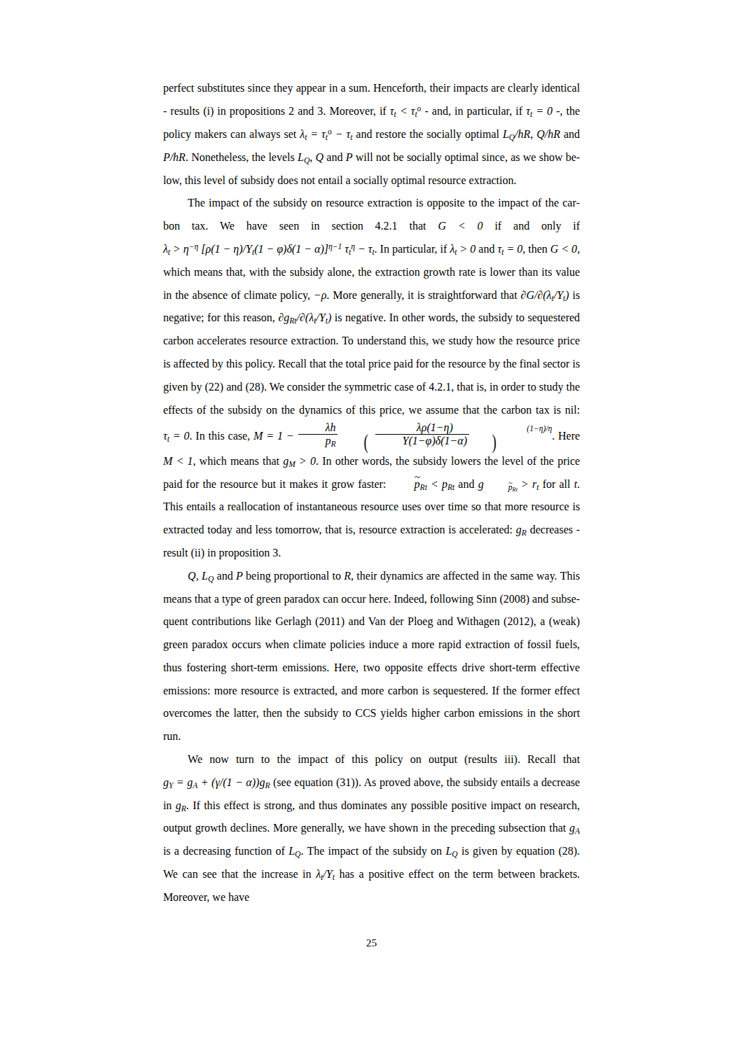perfect substitutes since they appear in a sum. Henceforth, their impacts are clearly identical - results (i) in propositions 2 and 3. Moreover, if τt < τto - and, in particular, if τt = 0 -, the policy makers can always set λt = τto − τt and restore the socially optimal LQ/hR, Q/hR and P/hR. Nonetheless, the levels LQ, Q and P will not be socially optimal since, as we show below, this level of subsidy does not entail a socially optimal resource extraction.
The impact of the subsidy on resource extraction is opposite to the impact of the carbon tax. We have seen in section 4.2.1 that G < 0 if and only if λt > η−η [ρ(1 − η)/Yt(1 − φ)δ(1 − α)]η−1 τtη − τt. In particular, if λt > 0 and τt = 0, then G < 0, which means that, with the subsidy alone, the extraction growth rate is lower than its value in the absence of climate policy, −ρ. More generally, it is straightforward that ∂G/∂(λt/Yt) is negative; for this reason, ∂gRt/∂(λt/Yt) is negative. In other words, the subsidy to sequestered carbon accelerates resource extraction. To understand this, we study how the resource price is affected by this policy. Recall that the total price paid for the resource by the final sector is given by (22) and (28). We consider the symmetric case of 4.2.1, that is, in order to study the effects of the subsidy on the dynamics of this price, we assume that the carbon tax is nil: τt = 0. In this case, M = 1 − λh pR (λρ(1−η) Y(1−φ)δ(1−α))(1−η)/η. Here M < 1, which means that gM > 0. In other words, the subsidy lowers the level of the price paid for the resource but it makes it grow faster: ~pRt < pRt and g~pRt > rt for all t. This entails a reallocation of instantaneous resource uses over time so that more resource is extracted today and less tomorrow, that is, resource extraction is accelerated: gR decreases - result (ii) in proposition 3.
Q, LQ and P being proportional to R, their dynamics are affected in the same way. This means that a type of green paradox can occur here. Indeed, following Sinn (2008) and subsequent contributions like Gerlagh (2011) and Van der Ploeg and Withagen (2012), a (weak) green paradox occurs when climate policies induce a more rapid extraction of fossil fuels, thus fostering short-term emissions. Here, two opposite effects drive short-term effective emissions: more resource is extracted, and more carbon is sequestered. If the former effect overcomes the latter, then the subsidy to CCS yields higher carbon emissions in the short run.
We now turn to the impact of this policy on output (results iii). Recall that gY = gA + (γ/(1 − α))gR (see equation (31)). As proved above, the subsidy entails a decrease in gR. If this effect is strong, and thus dominates any possible positive impact on research, output growth declines. More generally, we have shown in the preceding subsection that gA is a decreasing function of LQ. The impact of the subsidy on LQ is given by equation (28). We can see that the increase in λt/Yt has a positive effect on the term between brackets. Moreover, we have
25